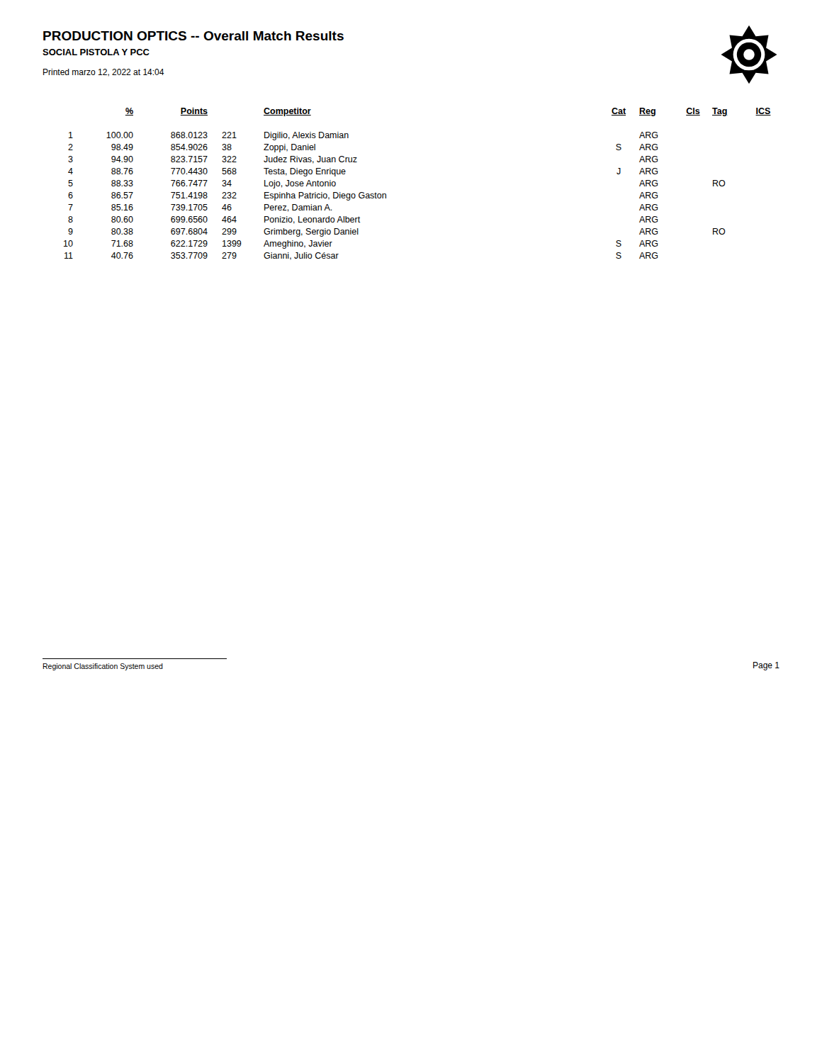PRODUCTION OPTICS -- Overall Match Results
SOCIAL PISTOLA Y PCC
Printed marzo 12, 2022 at 14:04
I.P. S.C.
| | % | Points | | Competitor | Cat | Reg | Cls | Tag | ICS |
| --- | --- | --- | --- | --- | --- | --- | --- | --- | --- |
| 1 | 100.00 | 868.0123 | 221 | Digilio, Alexis Damian | | ARG | | | |
| 2 | 98.49 | 854.9026 | 38 | Zoppi, Daniel | S | ARG | | | |
| 3 | 94.90 | 823.7157 | 322 | Judez Rivas, Juan Cruz | | ARG | | | |
| 4 | 88.76 | 770.4430 | 568 | Testa, Diego Enrique | J | ARG | | | |
| 5 | 88.33 | 766.7477 | 34 | Lojo, Jose Antonio | | ARG | | RO | |
| 6 | 86.57 | 751.4198 | 232 | Espinha Patricio, Diego Gaston | | ARG | | | |
| 7 | 85.16 | 739.1705 | 46 | Perez, Damian A. | | ARG | | | |
| 8 | 80.60 | 699.6560 | 464 | Ponizio, Leonardo Albert | | ARG | | | |
| 9 | 80.38 | 697.6804 | 299 | Grimberg, Sergio Daniel | | ARG | | RO | |
| 10 | 71.68 | 622.1729 | 1399 | Ameghino, Javier | S | ARG | | | |
| 11 | 40.76 | 353.7709 | 279 | Gianni, Julio César | S | ARG | | | |
Regional Classification System used Page 1